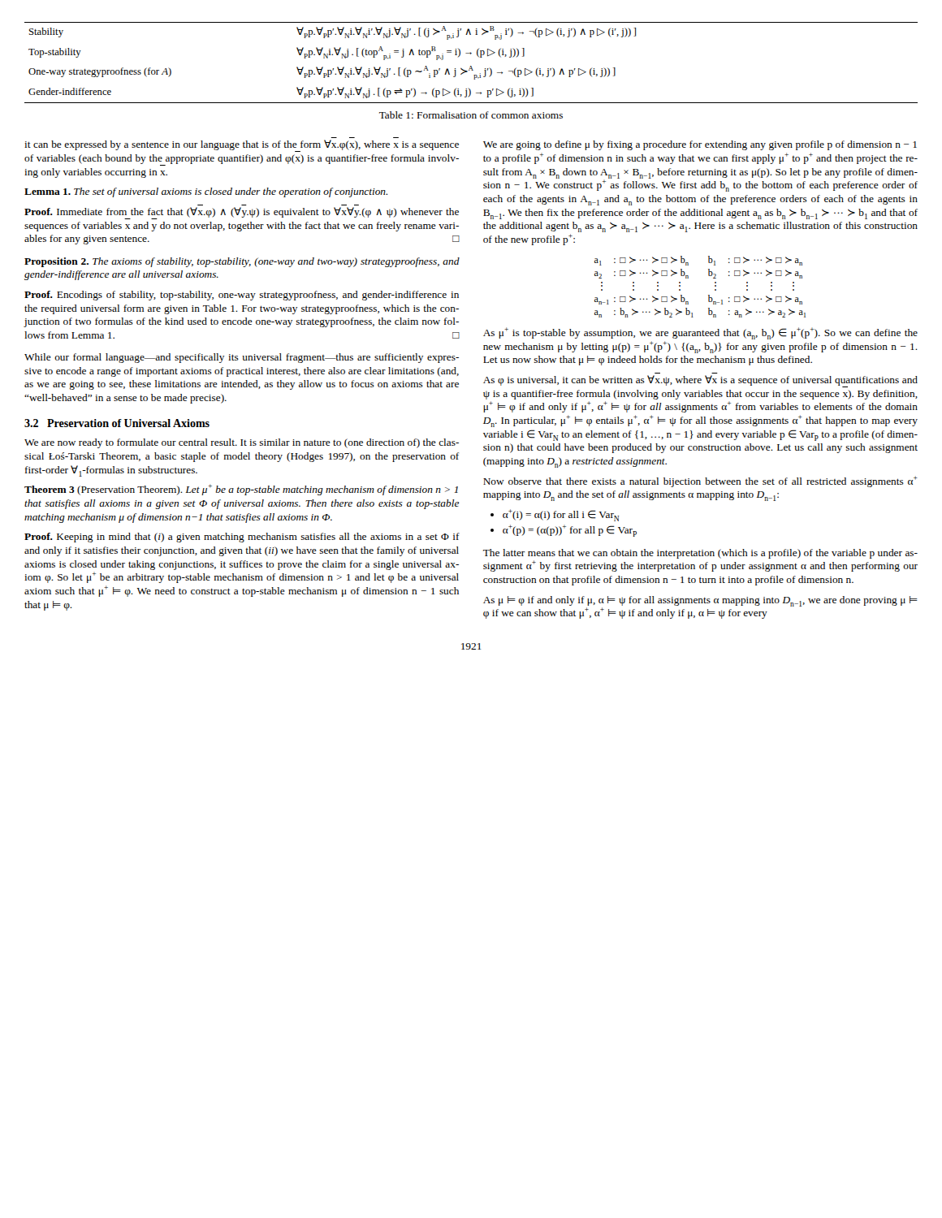| Stability | ∀ P p.∀ P p′.∀ N i.∀ N i′.∀ N j.∀ N j′ . [ (j ≻ A p,i j′ ∧ i ≻ B p,j i′) → ¬(p ▷ (i, j′) ∧ p ▷ (i′, j)) ] |
| Top-stability | ∀ P p.∀ N i.∀ N j . [ (top A p,i = j ∧ top B p,j = i) → (p ▷ (i, j)) ] |
| One-way strategyproofness (for A ) | ∀ P p.∀ P p′.∀ N i.∀ N j.∀ N j′ . [ (p ∼ A i p′ ∧ j ≻ A p,i j′) → ¬(p ▷ (i, j′) ∧ p′ ▷ (i, j)) ] |
| Gender-indifference | ∀ P p.∀ P p′.∀ N i.∀ N j . [ (p ⇌ p′) → (p ▷ (i, j) → p′ ▷ (j, i)) ] |
Table 1: Formalisation of common axioms
it can be expressed by a sentence in our language that is of the form ∀x.φ(x), where x is a sequence of variables (each bound by the appropriate quantifier) and φ(x) is a quantifier-free formula involving only variables occurring in x.
Lemma 1. The set of universal axioms is closed under the operation of conjunction.
Proof. Immediate from the fact that (∀x.φ) ∧ (∀y.ψ) is equivalent to ∀x∀y.(φ ∧ ψ) whenever the sequences of variables x and y do not overlap, together with the fact that we can freely rename variables for any given sentence. □
Proposition 2. The axioms of stability, top-stability, (one-way and two-way) strategyproofness, and gender-indifference are all universal axioms.
Proof. Encodings of stability, top-stability, one-way strategyproofness, and gender-indifference in the required universal form are given in Table 1. For two-way strategyproofness, which is the conjunction of two formulas of the kind used to encode one-way strategyproofness, the claim now follows from Lemma 1. □
While our formal language—and specifically its universal fragment—thus are sufficiently expressive to encode a range of important axioms of practical interest, there also are clear limitations (and, as we are going to see, these limitations are intended, as they allow us to focus on axioms that are “well-behaved” in a sense to be made precise).
3.2 Preservation of Universal Axioms
We are now ready to formulate our central result. It is similar in nature to (one direction of) the classical Łoś-Tarski Theorem, a basic staple of model theory (Hodges 1997), on the preservation of first-order ∀1-formulas in substructures.
Theorem 3 (Preservation Theorem). Let μ+ be a top-stable matching mechanism of dimension n > 1 that satisfies all axioms in a given set Φ of universal axioms. Then there also exists a top-stable matching mechanism μ of dimension n−1 that satisfies all axioms in Φ.
Proof. Keeping in mind that (i) a given matching mechanism satisfies all the axioms in a set Φ if and only if it satisfies their conjunction, and given that (ii) we have seen that the family of universal axioms is closed under taking conjunctions, it suffices to prove the claim for a single universal axiom φ. So let μ+ be an arbitrary top-stable mechanism of dimension n > 1 and let φ be a universal axiom such that μ+ ⊨ φ. We need to construct a top-stable mechanism μ of dimension n − 1 such that μ ⊨ φ.
We are going to define μ by fixing a procedure for extending any given profile p of dimension n − 1 to a profile p+ of dimension n in such a way that we can first apply μ+ to p+ and then project the result from An × Bn down to An−1 × Bn−1, before returning it as μ(p). So let p be any profile of dimension n − 1. We construct p+ as follows. We first add bn to the bottom of each preference order of each of the agents in An−1 and an to the bottom of the preference orders of each of the agents in Bn−1. We then fix the preference order of the additional agent an as bn ≻ bn−1 ≻ ··· ≻ b1 and that of the additional agent bn as an ≻ an−1 ≻ ··· ≻ a1. Here is a schematic illustration of this construction of the new profile p+:
| a 1 | : | □ ≻ ··· ≻ □ ≻ b n | b 1 | : | □ ≻ ··· ≻ □ ≻ a n |
| a 2 | : | □ ≻ ··· ≻ □ ≻ b n | b 2 | : | □ ≻ ··· ≻ □ ≻ a n |
| ⋮ | | ⋮ ⋮ ⋮ | ⋮ | | ⋮ ⋮ ⋮ |
| a n−1 | : | □ ≻ ··· ≻ □ ≻ b n | b n−1 | : | □ ≻ ··· ≻ □ ≻ a n |
| a n | : | b n ≻ ··· ≻ b 2 ≻ b 1 | b n | : | a n ≻ ··· ≻ a 2 ≻ a 1 |
As μ+ is top-stable by assumption, we are guaranteed that (an, bn) ∈ μ+(p+). So we can define the new mechanism μ by letting μ(p) = μ+(p+) \ {(an, bn)} for any given profile p of dimension n − 1. Let us now show that μ ⊨ φ indeed holds for the mechanism μ thus defined.
As φ is universal, it can be written as ∀x.ψ, where ∀x is a sequence of universal quantifications and ψ is a quantifier-free formula (involving only variables that occur in the sequence x). By definition, μ+ ⊨ φ if and only if μ+, α+ ⊨ ψ for all assignments α+ from variables to elements of the domain Dn. In particular, μ+ ⊨ φ entails μ+, α+ ⊨ ψ for all those assignments α+ that happen to map every variable i ∈ VarN to an element of {1, …, n − 1} and every variable p ∈ VarP to a profile (of dimension n) that could have been produced by our construction above. Let us call any such assignment (mapping into Dn) a restricted assignment.
Now observe that there exists a natural bijection between the set of all restricted assignments α+ mapping into Dn and the set of all assignments α mapping into Dn−1:
α+(i) = α(i) for all i ∈ VarN
α+(p) = (α(p))+ for all p ∈ VarP
The latter means that we can obtain the interpretation (which is a profile) of the variable p under assignment α+ by first retrieving the interpretation of p under assignment α and then performing our construction on that profile of dimension n − 1 to turn it into a profile of dimension n.
As μ ⊨ φ if and only if μ, α ⊨ ψ for all assignments α mapping into Dn−1, we are done proving μ ⊨ φ if we can show that μ+, α+ ⊨ ψ if and only if μ, α ⊨ ψ for every
1921